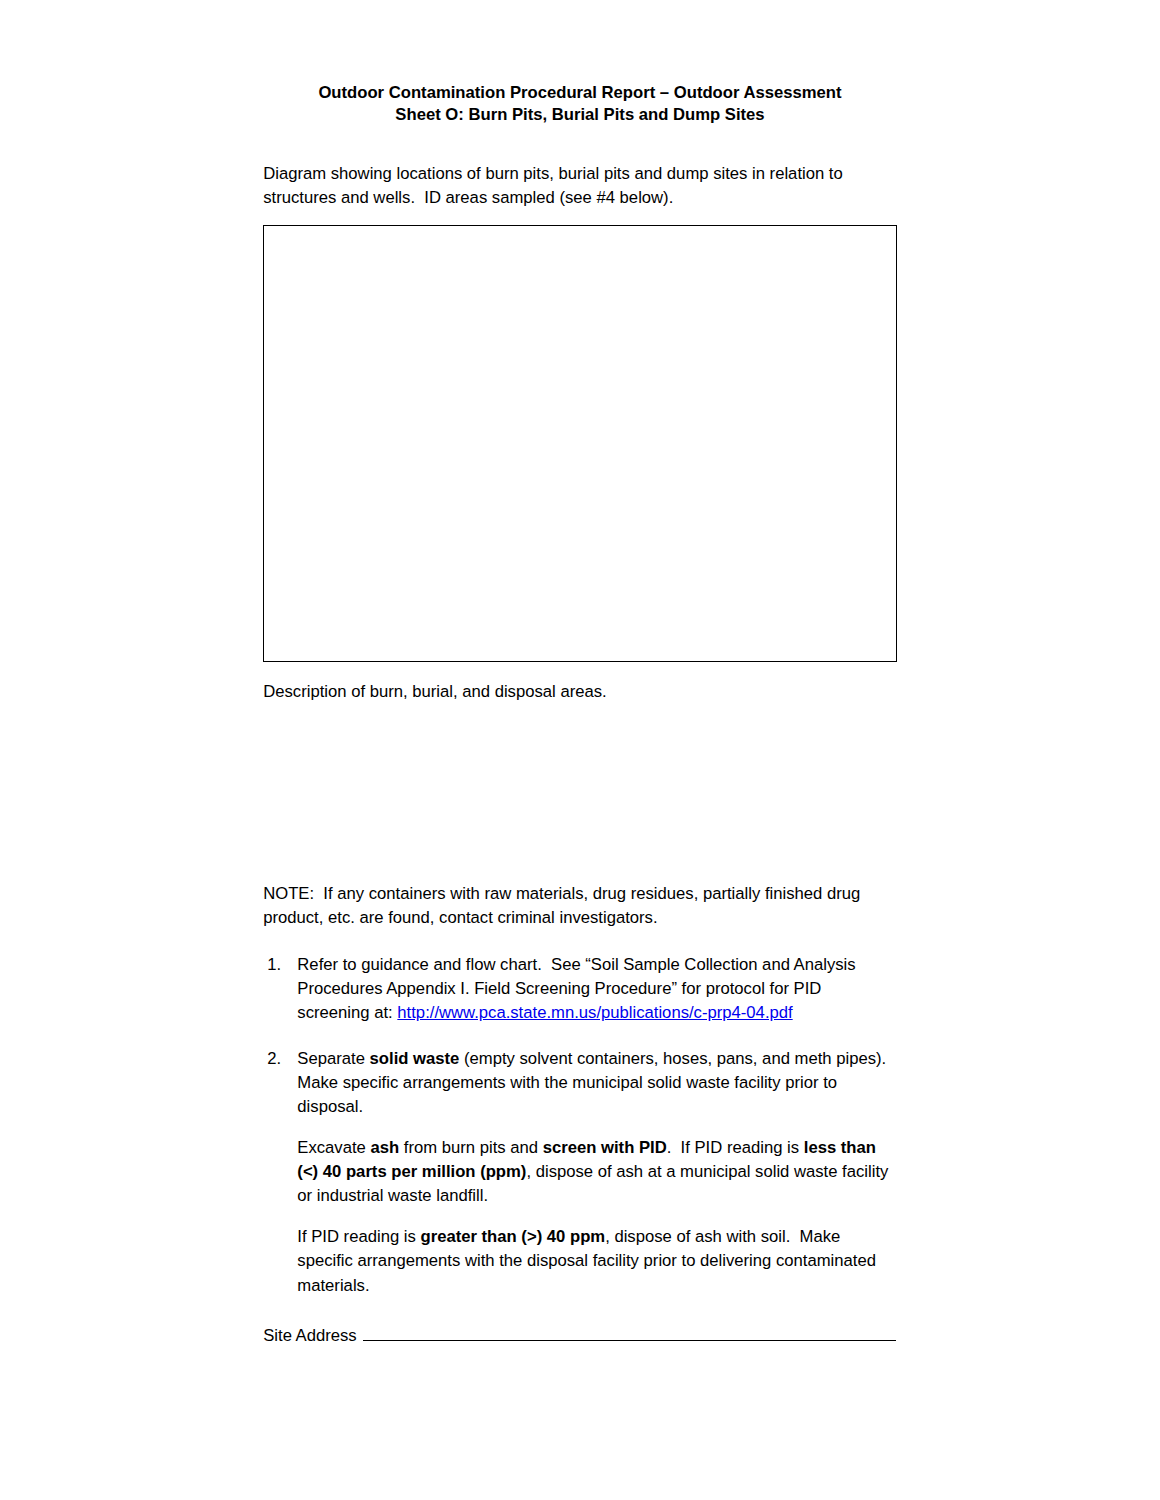Outdoor Contamination Procedural Report – Outdoor Assessment Sheet O: Burn Pits, Burial Pits and Dump Sites
Diagram showing locations of burn pits, burial pits and dump sites in relation to structures and wells. ID areas sampled (see #4 below).
Description of burn, burial, and disposal areas.
NOTE: If any containers with raw materials, drug residues, partially finished drug product, etc. are found, contact criminal investigators.
Refer to guidance and flow chart. See “Soil Sample Collection and Analysis Procedures Appendix I. Field Screening Procedure” for protocol for PID screening at: http://www.pca.state.mn.us/publications/c-prp4-04.pdf
Separate solid waste (empty solvent containers, hoses, pans, and meth pipes). Make specific arrangements with the municipal solid waste facility prior to disposal.
Excavate ash from burn pits and screen with PID. If PID reading is less than (<) 40 parts per million (ppm), dispose of ash at a municipal solid waste facility or industrial waste landfill.
If PID reading is greater than (>) 40 ppm, dispose of ash with soil. Make specific arrangements with the disposal facility prior to delivering contaminated materials.
Site Address